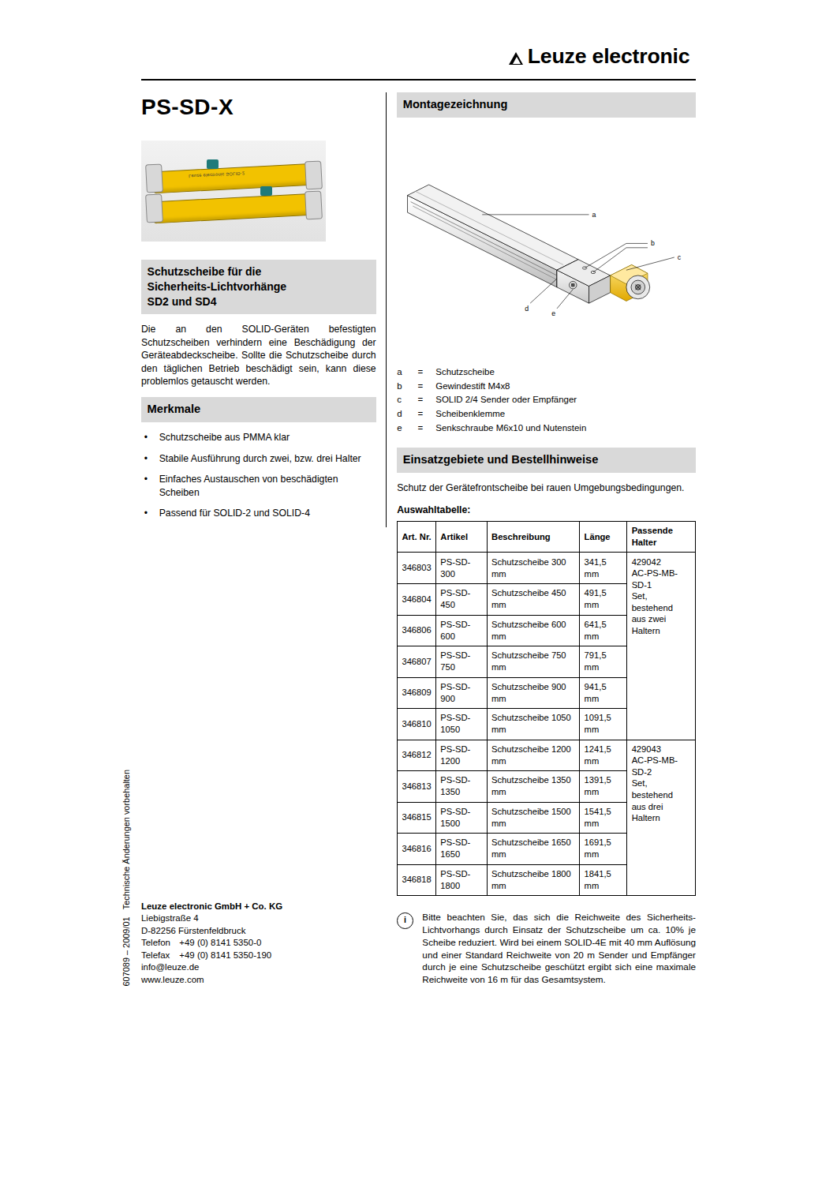Leuze electronic
PS-SD-X
Leuze electronic SOLID-2
Schutzscheibe für die
Sicherheits-Lichtvorhänge
SD2 und SD4
Die an den SOLID-Geräten befestigten Schutzscheiben verhindern eine Beschädigung der Geräteabdeckscheibe. Sollte die Schutzscheibe durch den täglichen Betrieb beschädigt sein, kann diese problemlos getauscht werden.
Merkmale
Schutzscheibe aus PMMA klar
Stabile Ausführung durch zwei, bzw. drei Halter
Einfaches Austauschen von beschädigten Scheiben
Passend für SOLID-2 und SOLID-4
Montagezeichnung
a b c d e
| a | = | Schutzscheibe |
| b | = | Gewindestift M4x8 |
| c | = | SOLID 2/4 Sender oder Empfänger |
| d | = | Scheibenklemme |
| e | = | Senkschraube M6x10 und Nutenstein |
Einsatzgebiete und Bestellhinweise
Schutz der Gerätefrontscheibe bei rauen Umgebungsbedingungen.
Auswahltabelle:
| Art. Nr. | Artikel | Beschreibung | Länge | Passende Halter |
| --- | --- | --- | --- | --- |
| 346803 | PS-SD-300 | Schutzscheibe 300 mm | 341,5 mm | 429042 AC-PS-MB-SD-1 Set, bestehend aus zwei Haltern |
| 346804 | PS-SD-450 | Schutzscheibe 450 mm | 491,5 mm |
| 346806 | PS-SD-600 | Schutzscheibe 600 mm | 641,5 mm |
| 346807 | PS-SD-750 | Schutzscheibe 750 mm | 791,5 mm |
| 346809 | PS-SD-900 | Schutzscheibe 900 mm | 941,5 mm |
| 346810 | PS-SD-1050 | Schutzscheibe 1050 mm | 1091,5 mm |
| 346812 | PS-SD-1200 | Schutzscheibe 1200 mm | 1241,5 mm | 429043 AC-PS-MB-SD-2 Set, bestehend aus drei Haltern |
| 346813 | PS-SD-1350 | Schutzscheibe 1350 mm | 1391,5 mm |
| 346815 | PS-SD-1500 | Schutzscheibe 1500 mm | 1541,5 mm |
| 346816 | PS-SD-1650 | Schutzscheibe 1650 mm | 1691,5 mm |
| 346818 | PS-SD-1800 | Schutzscheibe 1800 mm | 1841,5 mm |
i
Bitte beachten Sie, das sich die Reichweite des Sicherheits-Lichtvorhangs durch Einsatz der Schutzscheibe um ca. 10% je Scheibe reduziert. Wird bei einem SOLID-4E mit 40 mm Auflösung und einer Standard Reichweite von 20 m Sender und Empfänger durch je eine Schutzscheibe geschützt ergibt sich eine maximale Reichweite von 16 m für das Gesamtsystem.
607089 – 2009/01 Technische Änderungen vorbehalten
Leuze electronic GmbH + Co. KG
Liebigstraße 4
D-82256 Fürstenfeldbruck
| Telefon | +49 (0) 8141 5350-0 |
| Telefax | +49 (0) 8141 5350-190 |
info@leuze.de
www.leuze.com